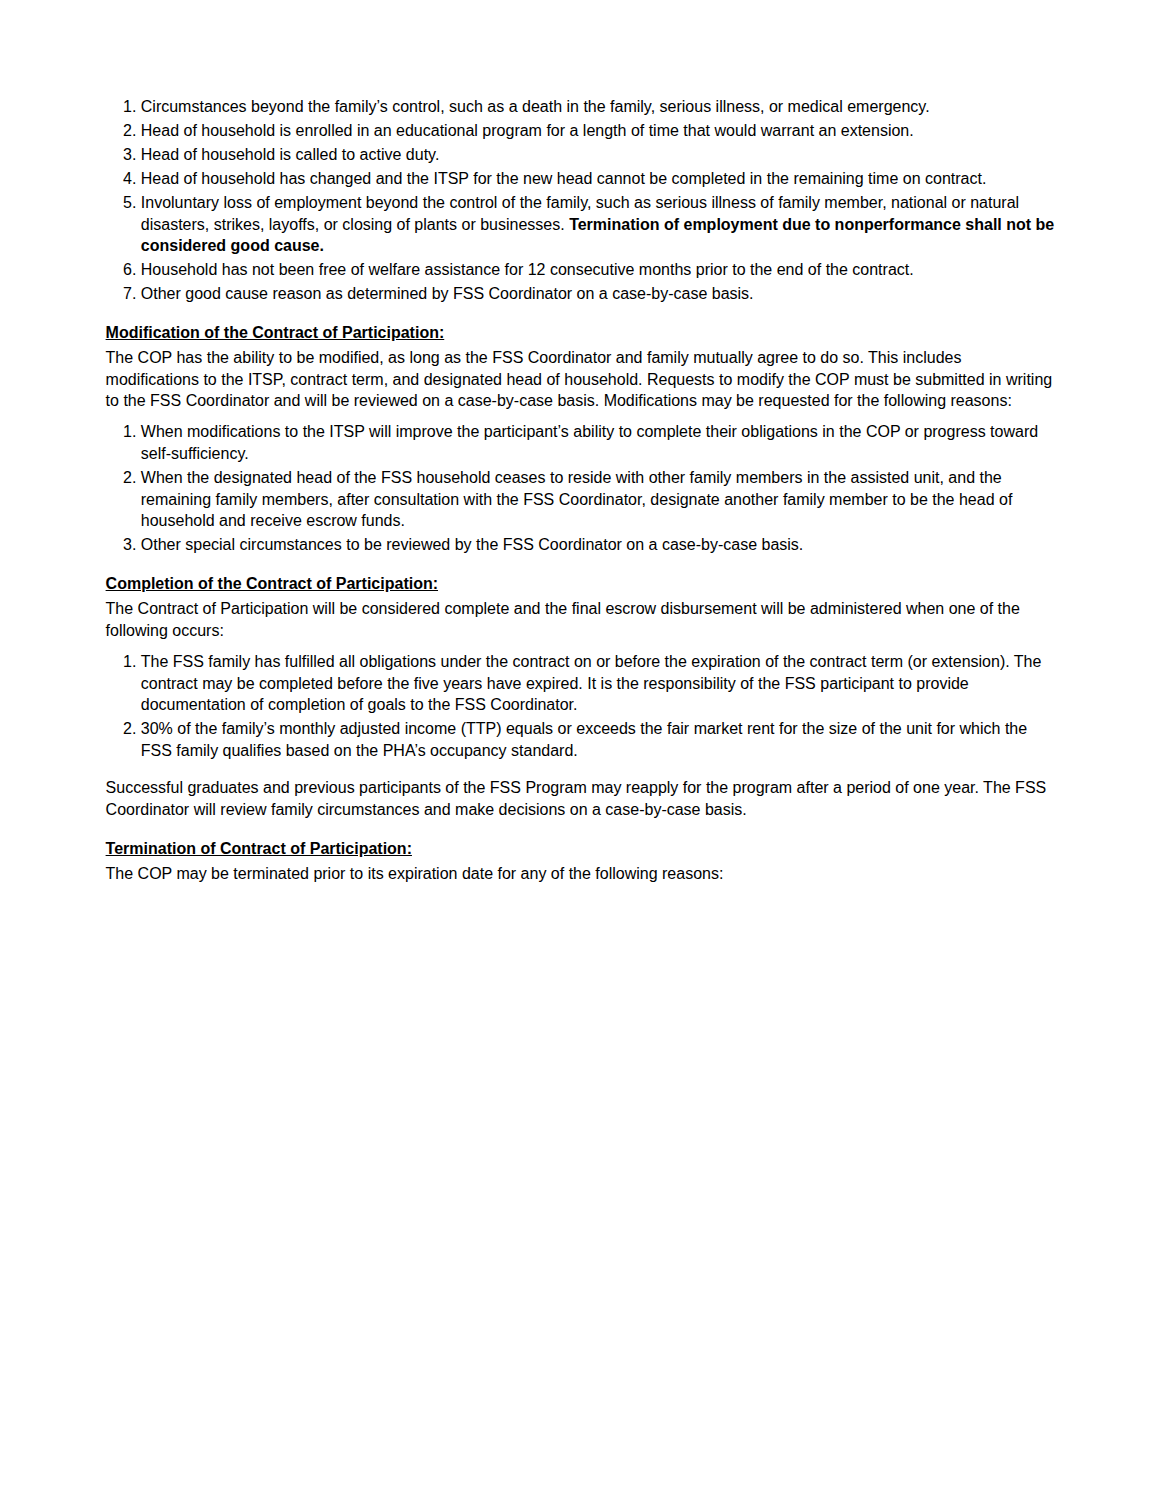Circumstances beyond the family’s control, such as a death in the family, serious illness, or medical emergency.
Head of household is enrolled in an educational program for a length of time that would warrant an extension.
Head of household is called to active duty.
Head of household has changed and the ITSP for the new head cannot be completed in the remaining time on contract.
Involuntary loss of employment beyond the control of the family, such as serious illness of family member, national or natural disasters, strikes, layoffs, or closing of plants or businesses. Termination of employment due to nonperformance shall not be considered good cause.
Household has not been free of welfare assistance for 12 consecutive months prior to the end of the contract.
Other good cause reason as determined by FSS Coordinator on a case-by-case basis.
Modification of the Contract of Participation:
The COP has the ability to be modified, as long as the FSS Coordinator and family mutually agree to do so. This includes modifications to the ITSP, contract term, and designated head of household. Requests to modify the COP must be submitted in writing to the FSS Coordinator and will be reviewed on a case-by-case basis. Modifications may be requested for the following reasons:
When modifications to the ITSP will improve the participant’s ability to complete their obligations in the COP or progress toward self-sufficiency.
When the designated head of the FSS household ceases to reside with other family members in the assisted unit, and the remaining family members, after consultation with the FSS Coordinator, designate another family member to be the head of household and receive escrow funds.
Other special circumstances to be reviewed by the FSS Coordinator on a case-by-case basis.
Completion of the Contract of Participation:
The Contract of Participation will be considered complete and the final escrow disbursement will be administered when one of the following occurs:
The FSS family has fulfilled all obligations under the contract on or before the expiration of the contract term (or extension). The contract may be completed before the five years have expired. It is the responsibility of the FSS participant to provide documentation of completion of goals to the FSS Coordinator.
30% of the family’s monthly adjusted income (TTP) equals or exceeds the fair market rent for the size of the unit for which the FSS family qualifies based on the PHA’s occupancy standard.
Successful graduates and previous participants of the FSS Program may reapply for the program after a period of one year. The FSS Coordinator will review family circumstances and make decisions on a case-by-case basis.
Termination of Contract of Participation:
The COP may be terminated prior to its expiration date for any of the following reasons: